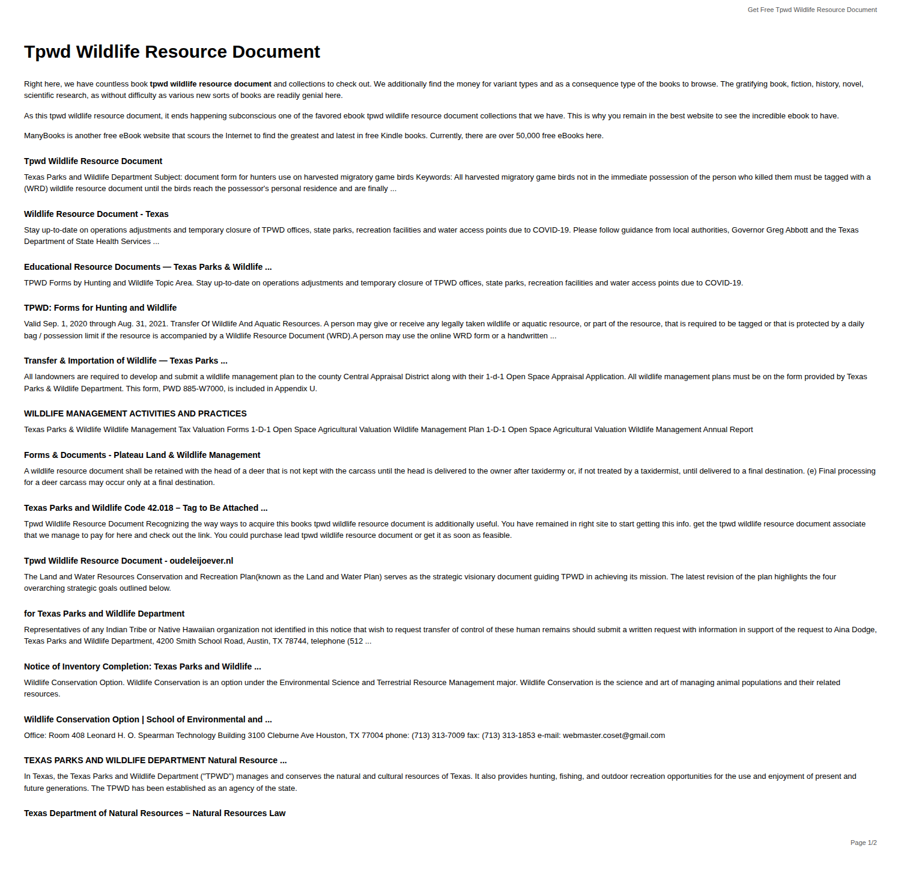Get Free Tpwd Wildlife Resource Document
Tpwd Wildlife Resource Document
Right here, we have countless book tpwd wildlife resource document and collections to check out. We additionally find the money for variant types and as a consequence type of the books to browse. The gratifying book, fiction, history, novel, scientific research, as without difficulty as various new sorts of books are readily genial here.
As this tpwd wildlife resource document, it ends happening subconscious one of the favored ebook tpwd wildlife resource document collections that we have. This is why you remain in the best website to see the incredible ebook to have.
ManyBooks is another free eBook website that scours the Internet to find the greatest and latest in free Kindle books. Currently, there are over 50,000 free eBooks here.
Tpwd Wildlife Resource Document
Texas Parks and Wildlife Department Subject: document form for hunters use on harvested migratory game birds Keywords: All harvested migratory game birds not in the immediate possession of the person who killed them must be tagged with a (WRD) wildlife resource document until the birds reach the possessor's personal residence and are finally ...
Wildlife Resource Document - Texas
Stay up-to-date on operations adjustments and temporary closure of TPWD offices, state parks, recreation facilities and water access points due to COVID-19. Please follow guidance from local authorities, Governor Greg Abbott and the Texas Department of State Health Services ...
Educational Resource Documents — Texas Parks & Wildlife ...
TPWD Forms by Hunting and Wildlife Topic Area. Stay up-to-date on operations adjustments and temporary closure of TPWD offices, state parks, recreation facilities and water access points due to COVID-19.
TPWD: Forms for Hunting and Wildlife
Valid Sep. 1, 2020 through Aug. 31, 2021. Transfer Of Wildlife And Aquatic Resources. A person may give or receive any legally taken wildlife or aquatic resource, or part of the resource, that is required to be tagged or that is protected by a daily bag / possession limit if the resource is accompanied by a Wildlife Resource Document (WRD).A person may use the online WRD form or a handwritten ...
Transfer & Importation of Wildlife — Texas Parks ...
All landowners are required to develop and submit a wildlife management plan to the county Central Appraisal District along with their 1-d-1 Open Space Appraisal Application. All wildlife management plans must be on the form provided by Texas Parks & Wildlife Department. This form, PWD 885-W7000, is included in Appendix U.
WILDLIFE MANAGEMENT ACTIVITIES AND PRACTICES
Texas Parks & Wildlife Wildlife Management Tax Valuation Forms 1-D-1 Open Space Agricultural Valuation Wildlife Management Plan 1-D-1 Open Space Agricultural Valuation Wildlife Management Annual Report
Forms & Documents - Plateau Land & Wildlife Management
A wildlife resource document shall be retained with the head of a deer that is not kept with the carcass until the head is delivered to the owner after taxidermy or, if not treated by a taxidermist, until delivered to a final destination. (e) Final processing for a deer carcass may occur only at a final destination.
Texas Parks and Wildlife Code 42.018 – Tag to Be Attached ...
Tpwd Wildlife Resource Document Recognizing the way ways to acquire this books tpwd wildlife resource document is additionally useful. You have remained in right site to start getting this info. get the tpwd wildlife resource document associate that we manage to pay for here and check out the link. You could purchase lead tpwd wildlife resource document or get it as soon as feasible.
Tpwd Wildlife Resource Document - oudeleijoever.nl
The Land and Water Resources Conservation and Recreation Plan(known as the Land and Water Plan) serves as the strategic visionary document guiding TPWD in achieving its mission. The latest revision of the plan highlights the four overarching strategic goals outlined below.
for Texas Parks and Wildlife Department
Representatives of any Indian Tribe or Native Hawaiian organization not identified in this notice that wish to request transfer of control of these human remains should submit a written request with information in support of the request to Aina Dodge, Texas Parks and Wildlife Department, 4200 Smith School Road, Austin, TX 78744, telephone (512 ...
Notice of Inventory Completion: Texas Parks and Wildlife ...
Wildlife Conservation Option. Wildlife Conservation is an option under the Environmental Science and Terrestrial Resource Management major. Wildlife Conservation is the science and art of managing animal populations and their related resources.
Wildlife Conservation Option | School of Environmental and ...
Office: Room 408 Leonard H. O. Spearman Technology Building 3100 Cleburne Ave Houston, TX 77004 phone: (713) 313-7009 fax: (713) 313-1853 e-mail: webmaster.coset@gmail.com
TEXAS PARKS AND WILDLIFE DEPARTMENT Natural Resource ...
In Texas, the Texas Parks and Wildlife Department ("TPWD") manages and conserves the natural and cultural resources of Texas. It also provides hunting, fishing, and outdoor recreation opportunities for the use and enjoyment of present and future generations. The TPWD has been established as an agency of the state.
Texas Department of Natural Resources – Natural Resources Law
Page 1/2